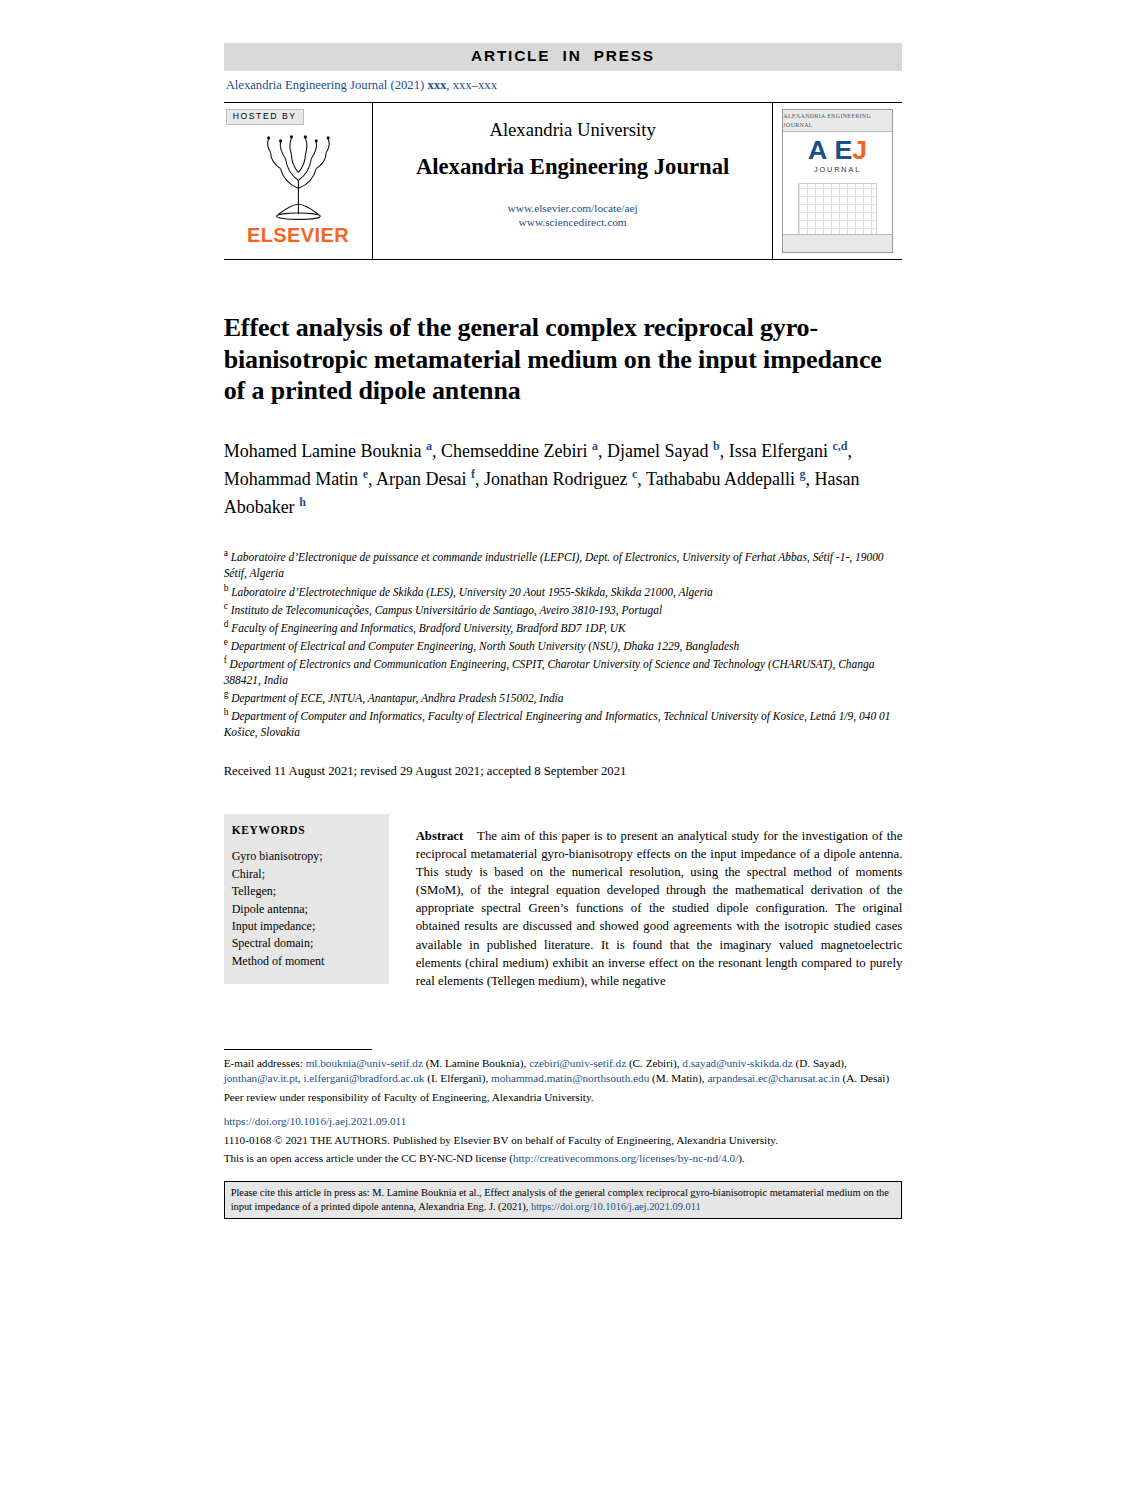ARTICLE IN PRESS
Alexandria Engineering Journal (2021) xxx, xxx–xxx
HOSTED BY
ELSEVIER
Alexandria University
Alexandria Engineering Journal
www.elsevier.com/locate/aej
www.sciencedirect.com
ALEXANDRIA ENGINEERING JOURNAL
A EJ
JOURNAL
Effect analysis of the general complex reciprocal gyro-bianisotropic metamaterial medium on the input impedance of a printed dipole antenna
Mohamed Lamine Bouknia a, Chemseddine Zebiri a, Djamel Sayad b, Issa Elfergani c,d, Mohammad Matin e, Arpan Desai f, Jonathan Rodriguez c, Tathababu Addepalli g, Hasan Abobaker h
a Laboratoire d’Electronique de puissance et commande industrielle (LEPCI), Dept. of Electronics, University of Ferhat Abbas, Sétif -1-, 19000 Sétif, Algeria
b Laboratoire d’Electrotechnique de Skikda (LES), University 20 Aout 1955-Skikda, Skikda 21000, Algeria
c Instituto de Telecomunicações, Campus Universitário de Santiago, Aveiro 3810-193, Portugal
d Faculty of Engineering and Informatics, Bradford University, Bradford BD7 1DP, UK
e Department of Electrical and Computer Engineering, North South University (NSU), Dhaka 1229, Bangladesh
f Department of Electronics and Communication Engineering, CSPIT, Charotar University of Science and Technology (CHARUSAT), Changa 388421, India
g Department of ECE, JNTUA, Anantapur, Andhra Pradesh 515002, India
h Department of Computer and Informatics, Faculty of Electrical Engineering and Informatics, Technical University of Kosice, Letná 1/9, 040 01 Košice, Slovakia
Received 11 August 2021; revised 29 August 2021; accepted 8 September 2021
KEYWORDS
Gyro bianisotropy;
Chiral;
Tellegen;
Dipole antenna;
Input impedance;
Spectral domain;
Method of moment
Abstract The aim of this paper is to present an analytical study for the investigation of the reciprocal metamaterial gyro-bianisotropy effects on the input impedance of a dipole antenna. This study is based on the numerical resolution, using the spectral method of moments (SMoM), of the integral equation developed through the mathematical derivation of the appropriate spectral Green’s functions of the studied dipole configuration. The original obtained results are discussed and showed good agreements with the isotropic studied cases available in published literature. It is found that the imaginary valued magnetoelectric elements (chiral medium) exhibit an inverse effect on the resonant length compared to purely real elements (Tellegen medium), while negative
E-mail addresses: ml.bouknia@univ-setif.dz (M. Lamine Bouknia), czebiri@univ-setif.dz (C. Zebiri), d.sayad@univ-skikda.dz (D. Sayad), jonthan@av.it.pt, i.elfergani@bradford.ac.uk (I. Elfergani), mohammad.matin@northsouth.edu (M. Matin), arpandesai.ec@charusat.ac.in (A. Desai)
Peer review under responsibility of Faculty of Engineering, Alexandria University.
https://doi.org/10.1016/j.aej.2021.09.011
1110-0168 © 2021 THE AUTHORS. Published by Elsevier BV on behalf of Faculty of Engineering, Alexandria University.
This is an open access article under the CC BY-NC-ND license (http://creativecommons.org/licenses/by-nc-nd/4.0/).
Please cite this article in press as: M. Lamine Bouknia et al., Effect analysis of the general complex reciprocal gyro-bianisotropic metamaterial medium on the input impedance of a printed dipole antenna, Alexandria Eng. J. (2021), https://doi.org/10.1016/j.aej.2021.09.011